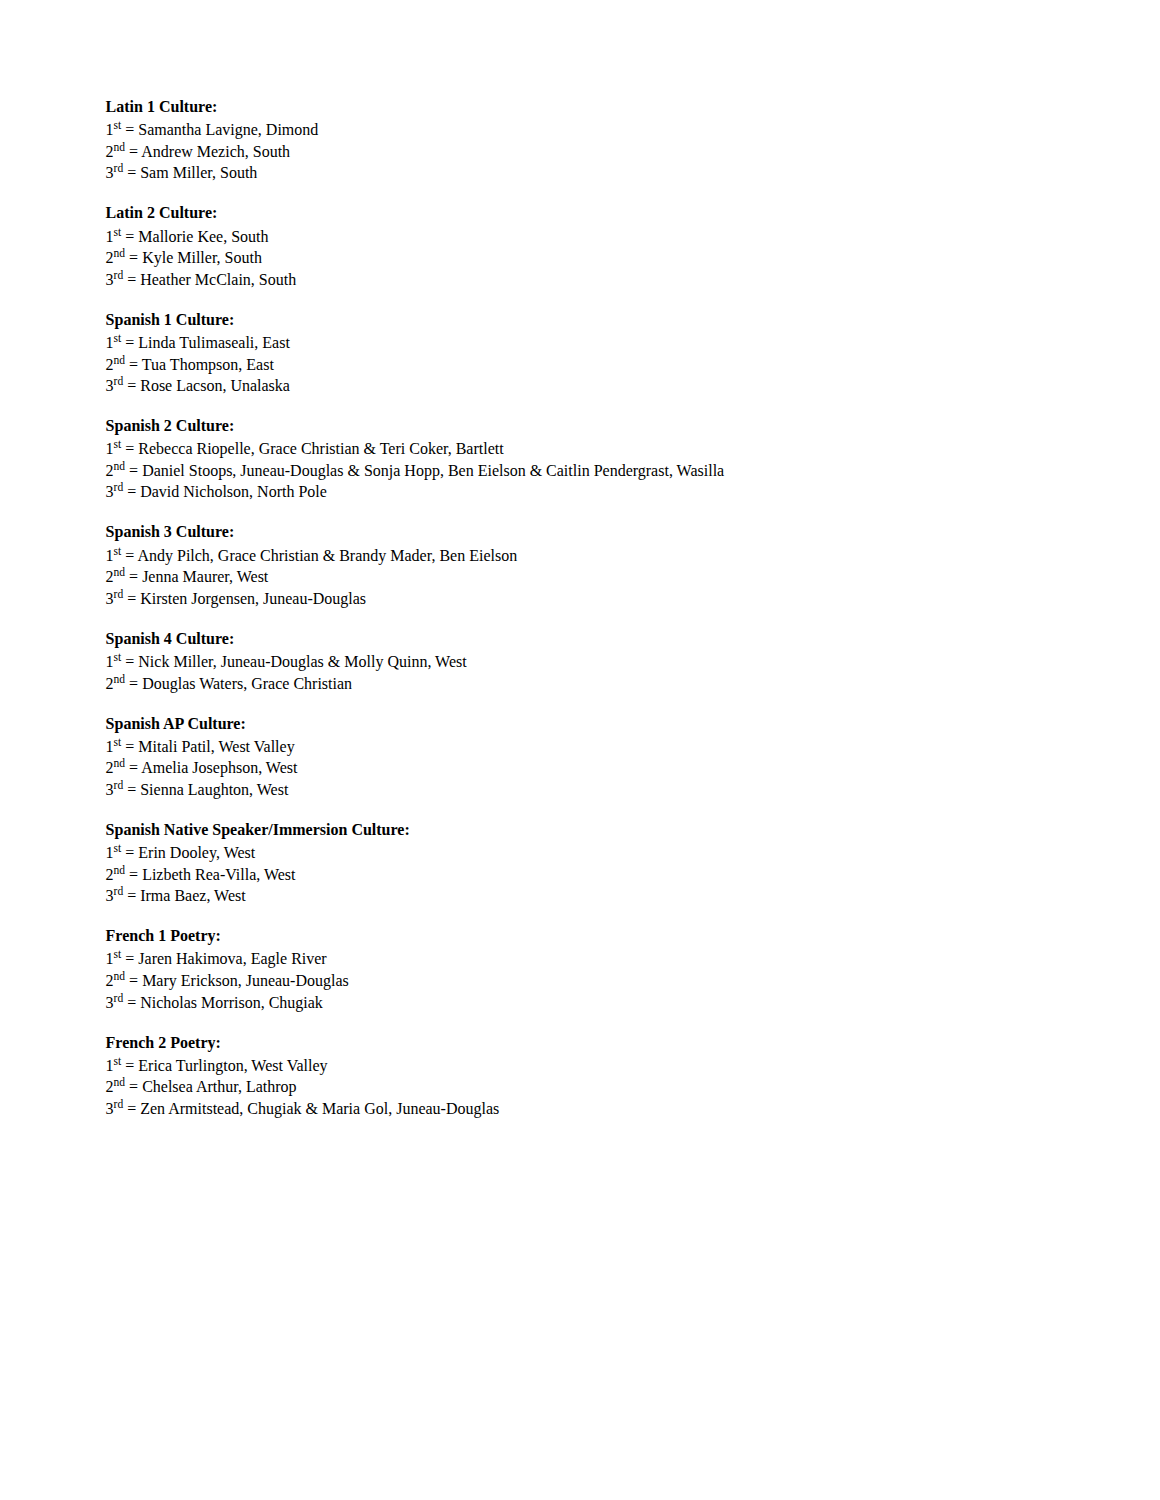Latin 1 Culture:
1st = Samantha Lavigne, Dimond
2nd = Andrew Mezich, South
3rd = Sam Miller, South
Latin 2 Culture:
1st = Mallorie Kee, South
2nd = Kyle Miller, South
3rd = Heather McClain, South
Spanish 1 Culture:
1st = Linda Tulimaseali, East
2nd = Tua Thompson, East
3rd = Rose Lacson, Unalaska
Spanish 2 Culture:
1st = Rebecca Riopelle, Grace Christian & Teri Coker, Bartlett
2nd = Daniel Stoops, Juneau-Douglas & Sonja Hopp, Ben Eielson & Caitlin Pendergrast, Wasilla
3rd = David Nicholson, North Pole
Spanish 3 Culture:
1st = Andy Pilch, Grace Christian & Brandy Mader, Ben Eielson
2nd = Jenna Maurer, West
3rd = Kirsten Jorgensen, Juneau-Douglas
Spanish 4 Culture:
1st = Nick Miller, Juneau-Douglas & Molly Quinn, West
2nd = Douglas Waters, Grace Christian
Spanish AP Culture:
1st = Mitali Patil, West Valley
2nd = Amelia Josephson, West
3rd = Sienna Laughton, West
Spanish Native Speaker/Immersion Culture:
1st = Erin Dooley, West
2nd = Lizbeth Rea-Villa, West
3rd = Irma Baez, West
French 1 Poetry:
1st = Jaren Hakimova, Eagle River
2nd = Mary Erickson, Juneau-Douglas
3rd = Nicholas Morrison, Chugiak
French 2 Poetry:
1st = Erica Turlington, West Valley
2nd = Chelsea Arthur, Lathrop
3rd = Zen Armitstead, Chugiak & Maria Gol, Juneau-Douglas